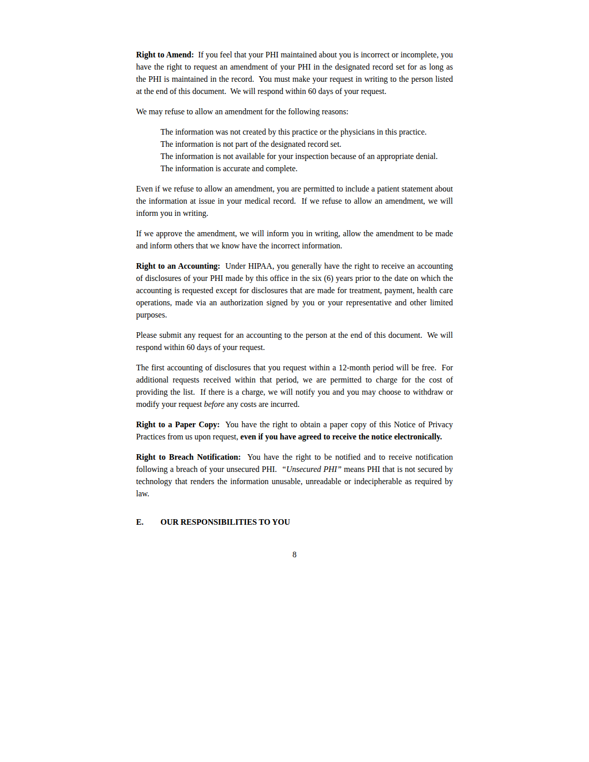Right to Amend: If you feel that your PHI maintained about you is incorrect or incomplete, you have the right to request an amendment of your PHI in the designated record set for as long as the PHI is maintained in the record. You must make your request in writing to the person listed at the end of this document. We will respond within 60 days of your request.
We may refuse to allow an amendment for the following reasons:
The information was not created by this practice or the physicians in this practice.
The information is not part of the designated record set.
The information is not available for your inspection because of an appropriate denial.
The information is accurate and complete.
Even if we refuse to allow an amendment, you are permitted to include a patient statement about the information at issue in your medical record. If we refuse to allow an amendment, we will inform you in writing.
If we approve the amendment, we will inform you in writing, allow the amendment to be made and inform others that we know have the incorrect information.
Right to an Accounting: Under HIPAA, you generally have the right to receive an accounting of disclosures of your PHI made by this office in the six (6) years prior to the date on which the accounting is requested except for disclosures that are made for treatment, payment, health care operations, made via an authorization signed by you or your representative and other limited purposes.
Please submit any request for an accounting to the person at the end of this document. We will respond within 60 days of your request.
The first accounting of disclosures that you request within a 12-month period will be free. For additional requests received within that period, we are permitted to charge for the cost of providing the list. If there is a charge, we will notify you and you may choose to withdraw or modify your request before any costs are incurred.
Right to a Paper Copy: You have the right to obtain a paper copy of this Notice of Privacy Practices from us upon request, even if you have agreed to receive the notice electronically.
Right to Breach Notification: You have the right to be notified and to receive notification following a breach of your unsecured PHI. “Unsecured PHI” means PHI that is not secured by technology that renders the information unusable, unreadable or indecipherable as required by law.
E. OUR RESPONSIBILITIES TO YOU
8